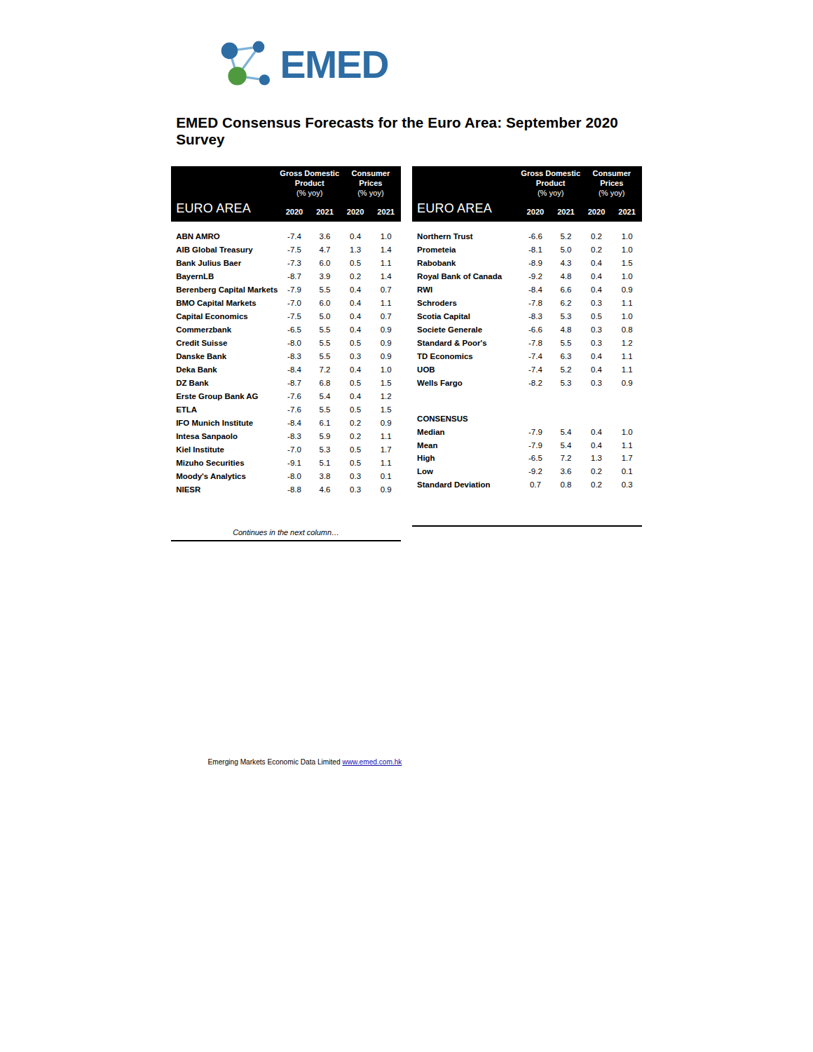EMED
EMED Consensus Forecasts for the Euro Area: September 2020 Survey
| | Gross Domestic Product (% yoy) | Consumer Prices (% yoy) |
| EURO AREA | 2020 | 2021 | 2020 | 2021 |
| ABN AMRO | -7.4 | 3.6 | 0.4 | 1.0 |
| AIB Global Treasury | -7.5 | 4.7 | 1.3 | 1.4 |
| Bank Julius Baer | -7.3 | 6.0 | 0.5 | 1.1 |
| BayernLB | -8.7 | 3.9 | 0.2 | 1.4 |
| Berenberg Capital Markets | -7.9 | 5.5 | 0.4 | 0.7 |
| BMO Capital Markets | -7.0 | 6.0 | 0.4 | 1.1 |
| Capital Economics | -7.5 | 5.0 | 0.4 | 0.7 |
| Commerzbank | -6.5 | 5.5 | 0.4 | 0.9 |
| Credit Suisse | -8.0 | 5.5 | 0.5 | 0.9 |
| Danske Bank | -8.3 | 5.5 | 0.3 | 0.9 |
| Deka Bank | -8.4 | 7.2 | 0.4 | 1.0 |
| DZ Bank | -8.7 | 6.8 | 0.5 | 1.5 |
| Erste Group Bank AG | -7.6 | 5.4 | 0.4 | 1.2 |
| ETLA | -7.6 | 5.5 | 0.5 | 1.5 |
| IFO Munich Institute | -8.4 | 6.1 | 0.2 | 0.9 |
| Intesa Sanpaolo | -8.3 | 5.9 | 0.2 | 1.1 |
| Kiel Institute | -7.0 | 5.3 | 0.5 | 1.7 |
| Mizuho Securities | -9.1 | 5.1 | 0.5 | 1.1 |
| Moody's Analytics | -8.0 | 3.8 | 0.3 | 0.1 |
| NIESR | -8.8 | 4.6 | 0.3 | 0.9 |
Continues in the next column…
| | Gross Domestic Product (% yoy) | Consumer Prices (% yoy) |
| EURO AREA | 2020 | 2021 | 2020 | 2021 |
| Northern Trust | -6.6 | 5.2 | 0.2 | 1.0 |
| Prometeia | -8.1 | 5.0 | 0.2 | 1.0 |
| Rabobank | -8.9 | 4.3 | 0.4 | 1.5 |
| Royal Bank of Canada | -9.2 | 4.8 | 0.4 | 1.0 |
| RWI | -8.4 | 6.6 | 0.4 | 0.9 |
| Schroders | -7.8 | 6.2 | 0.3 | 1.1 |
| Scotia Capital | -8.3 | 5.3 | 0.5 | 1.0 |
| Societe Generale | -6.6 | 4.8 | 0.3 | 0.8 |
| Standard & Poor's | -7.8 | 5.5 | 0.3 | 1.2 |
| TD Economics | -7.4 | 6.3 | 0.4 | 1.1 |
| UOB | -7.4 | 5.2 | 0.4 | 1.1 |
| Wells Fargo | -8.2 | 5.3 | 0.3 | 0.9 |
| CONSENSUS | | | | |
| Median | -7.9 | 5.4 | 0.4 | 1.0 |
| Mean | -7.9 | 5.4 | 0.4 | 1.1 |
| High | -6.5 | 7.2 | 1.3 | 1.7 |
| Low | -9.2 | 3.6 | 0.2 | 0.1 |
| Standard Deviation | 0.7 | 0.8 | 0.2 | 0.3 |
Emerging Markets Economic Data Limited www.emed.com.hk